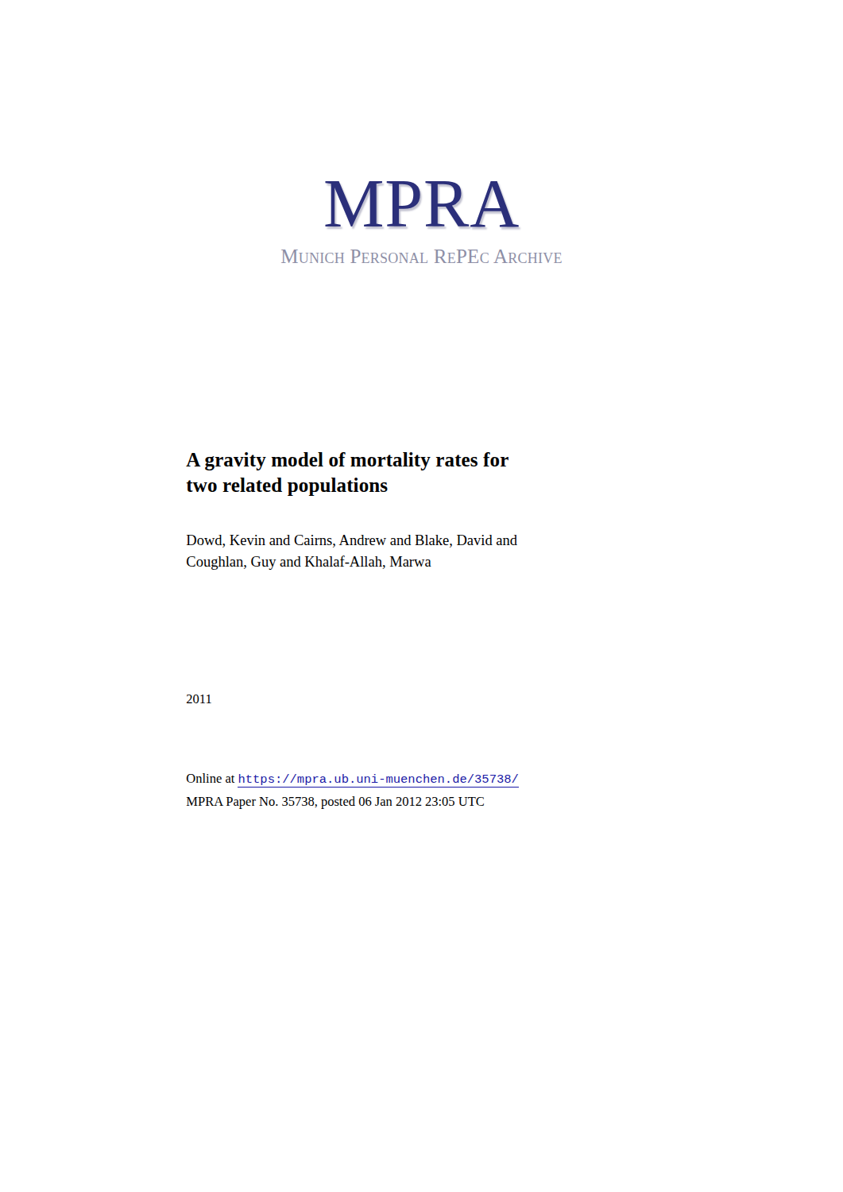MPRA
Munich Personal RePEc Archive
A gravity model of mortality rates for
two related populations
Dowd, Kevin and Cairns, Andrew and Blake, David and
Coughlan, Guy and Khalaf-Allah, Marwa
2011
Online at https://mpra.ub.uni-muenchen.de/35738/
MPRA Paper No. 35738, posted 06 Jan 2012 23:05 UTC